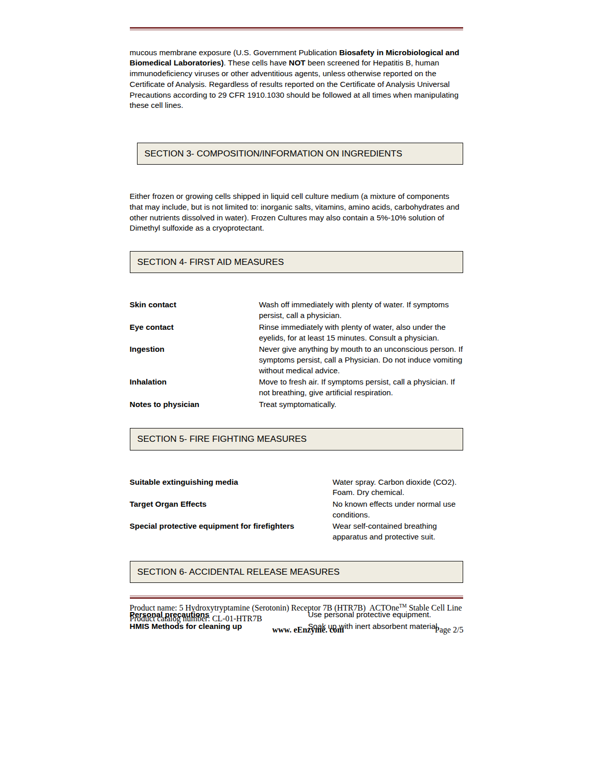mucous membrane exposure (U.S. Government Publication Biosafety in Microbiological and Biomedical Laboratories). These cells have NOT been screened for Hepatitis B, human immunodeficiency viruses or other adventitious agents, unless otherwise reported on the Certificate of Analysis. Regardless of results reported on the Certificate of Analysis Universal Precautions according to 29 CFR 1910.1030 should be followed at all times when manipulating these cell lines.
SECTION 3- COMPOSITION/INFORMATION ON INGREDIENTS
Either frozen or growing cells shipped in liquid cell culture medium (a mixture of components that may include, but is not limited to: inorganic salts, vitamins, amino acids, carbohydrates and other nutrients dissolved in water). Frozen Cultures may also contain a 5%-10% solution of Dimethyl sulfoxide as a cryoprotectant.
SECTION 4- FIRST AID MEASURES
| Skin contact | Wash off immediately with plenty of water. If symptoms persist, call a physician. |
| Eye contact | Rinse immediately with plenty of water, also under the eyelids, for at least 15 minutes. Consult a physician. |
| Ingestion | Never give anything by mouth to an unconscious person. If symptoms persist, call a Physician. Do not induce vomiting without medical advice. |
| Inhalation | Move to fresh air. If symptoms persist, call a physician. If not breathing, give artificial respiration. |
| Notes to physician | Treat symptomatically. |
SECTION 5- FIRE FIGHTING MEASURES
| Suitable extinguishing media | Water spray. Carbon dioxide (CO2). Foam. Dry chemical. |
| Target Organ Effects | No known effects under normal use conditions. |
| Special protective equipment for firefighters | Wear self-contained breathing apparatus and protective suit. |
SECTION 6- ACCIDENTAL RELEASE MEASURES
| Personal precautions | Use personal protective equipment. |
| HMIS Methods for cleaning up | Soak up with inert absorbent material. |
Product name: 5 Hydroxytryptamine (Serotonin) Receptor 7B (HTR7B) ACTOneTM Stable Cell Line
Product catalog number: CL-01-HTR7B
www. eEnzyme. com Page 2/5